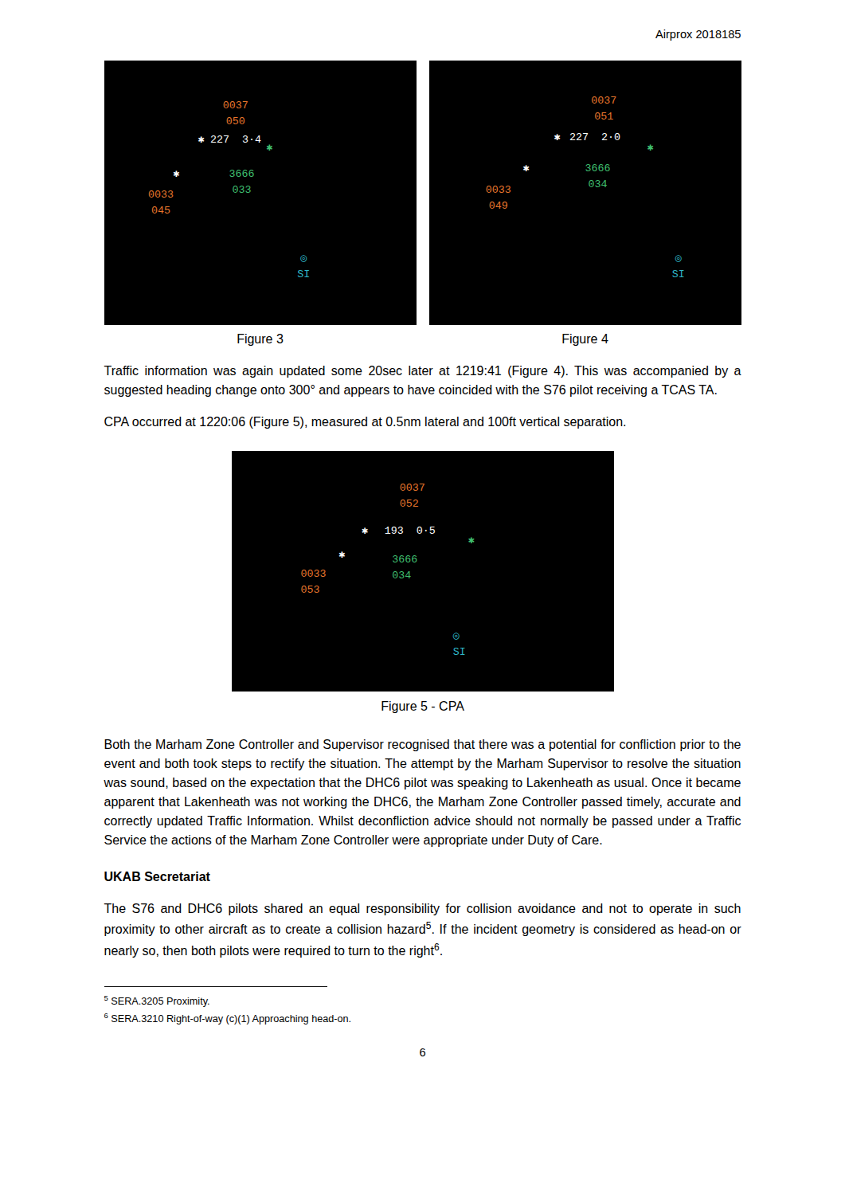Airprox 2018185
0037 050 ✱ 227 3·4 ✱ 3666 033 ✱ 0033 045 ◎ SI
Figure 3
0037 051 ✱ 227 2·0 ✱ 3666 034 ✱ 0033 049 ◎ SI
Figure 4
Traffic information was again updated some 20sec later at 1219:41 (Figure 4). This was accompanied by a suggested heading change onto 300° and appears to have coincided with the S76 pilot receiving a TCAS TA.
CPA occurred at 1220:06 (Figure 5), measured at 0.5nm lateral and 100ft vertical separation.
0037 052 ✱ 193 0·5 ✱ 3666 034 ✱ 0033 053 ◎ SI
Figure 5 - CPA
Both the Marham Zone Controller and Supervisor recognised that there was a potential for confliction prior to the event and both took steps to rectify the situation. The attempt by the Marham Supervisor to resolve the situation was sound, based on the expectation that the DHC6 pilot was speaking to Lakenheath as usual. Once it became apparent that Lakenheath was not working the DHC6, the Marham Zone Controller passed timely, accurate and correctly updated Traffic Information. Whilst deconfliction advice should not normally be passed under a Traffic Service the actions of the Marham Zone Controller were appropriate under Duty of Care.
UKAB Secretariat
The S76 and DHC6 pilots shared an equal responsibility for collision avoidance and not to operate in such proximity to other aircraft as to create a collision hazard5. If the incident geometry is considered as head-on or nearly so, then both pilots were required to turn to the right6.
5 SERA.3205 Proximity.
6 SERA.3210 Right-of-way (c)(1) Approaching head-on.
6